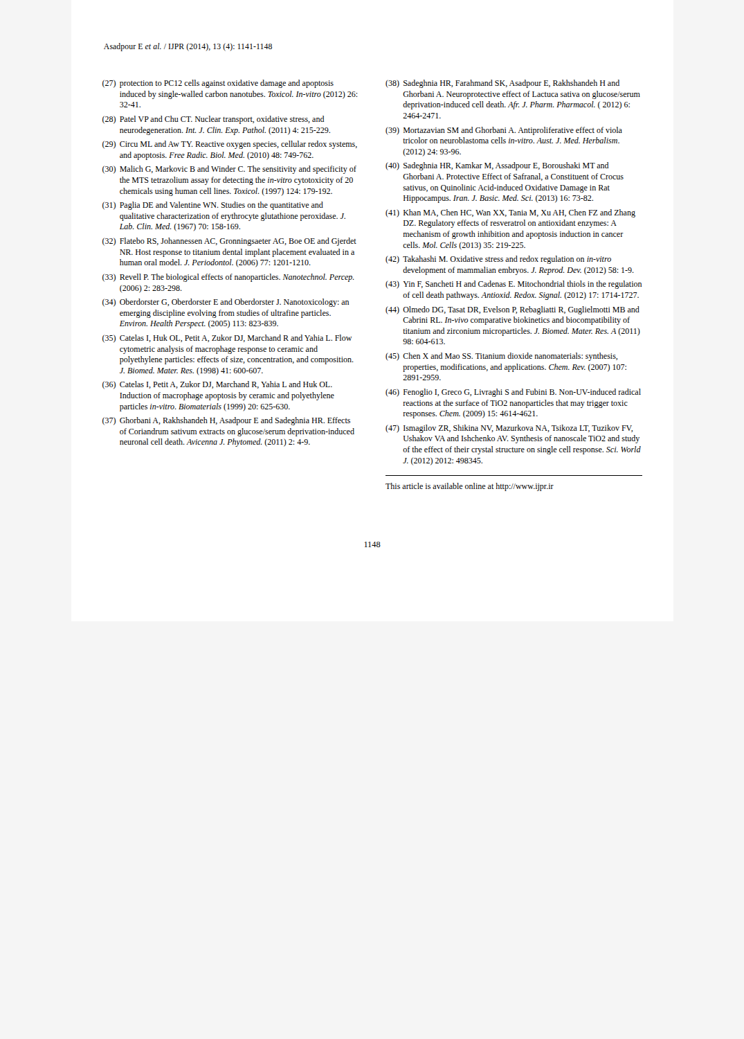Asadpour E et al. / IJPR (2014), 13 (4): 1141-1148
protection to PC12 cells against oxidative damage and apoptosis induced by single-walled carbon nanotubes. Toxicol. In-vitro (2012) 26: 32-41.
Patel VP and Chu CT. Nuclear transport, oxidative stress, and neurodegeneration. Int. J. Clin. Exp. Pathol. (2011) 4: 215-229.
Circu ML and Aw TY. Reactive oxygen species, cellular redox systems, and apoptosis. Free Radic. Biol. Med. (2010) 48: 749-762.
Malich G, Markovic B and Winder C. The sensitivity and specificity of the MTS tetrazolium assay for detecting the in-vitro cytotoxicity of 20 chemicals using human cell lines. Toxicol. (1997) 124: 179-192.
Paglia DE and Valentine WN. Studies on the quantitative and qualitative characterization of erythrocyte glutathione peroxidase. J. Lab. Clin. Med. (1967) 70: 158-169.
Flatebo RS, Johannessen AC, Gronningsaeter AG, Boe OE and Gjerdet NR. Host response to titanium dental implant placement evaluated in a human oral model. J. Periodontol. (2006) 77: 1201-1210.
Revell P. The biological effects of nanoparticles. Nanotechnol. Percep. (2006) 2: 283-298.
Oberdorster G, Oberdorster E and Oberdorster J. Nanotoxicology: an emerging discipline evolving from studies of ultrafine particles. Environ. Health Perspect. (2005) 113: 823-839.
Catelas I, Huk OL, Petit A, Zukor DJ, Marchand R and Yahia L. Flow cytometric analysis of macrophage response to ceramic and polyethylene particles: effects of size, concentration, and composition. J. Biomed. Mater. Res. (1998) 41: 600-607.
Catelas I, Petit A, Zukor DJ, Marchand R, Yahia L and Huk OL. Induction of macrophage apoptosis by ceramic and polyethylene particles in-vitro. Biomaterials (1999) 20: 625-630.
Ghorbani A, Rakhshandeh H, Asadpour E and Sadeghnia HR. Effects of Coriandrum sativum extracts on glucose/serum deprivation-induced neuronal cell death. Avicenna J. Phytomed. (2011) 2: 4-9.
Sadeghnia HR, Farahmand SK, Asadpour E, Rakhshandeh H and Ghorbani A. Neuroprotective effect of Lactuca sativa on glucose/serum deprivation-induced cell death. Afr. J. Pharm. Pharmacol. ( 2012) 6: 2464-2471.
Mortazavian SM and Ghorbani A. Antiproliferative effect of viola tricolor on neuroblastoma cells in-vitro. Aust. J. Med. Herbalism. (2012) 24: 93-96.
Sadeghnia HR, Kamkar M, Assadpour E, Boroushaki MT and Ghorbani A. Protective Effect of Safranal, a Constituent of Crocus sativus, on Quinolinic Acid-induced Oxidative Damage in Rat Hippocampus. Iran. J. Basic. Med. Sci. (2013) 16: 73-82.
Khan MA, Chen HC, Wan XX, Tania M, Xu AH, Chen FZ and Zhang DZ. Regulatory effects of resveratrol on antioxidant enzymes: A mechanism of growth inhibition and apoptosis induction in cancer cells. Mol. Cells (2013) 35: 219-225.
Takahashi M. Oxidative stress and redox regulation on in-vitro development of mammalian embryos. J. Reprod. Dev. (2012) 58: 1-9.
Yin F, Sancheti H and Cadenas E. Mitochondrial thiols in the regulation of cell death pathways. Antioxid. Redox. Signal. (2012) 17: 1714-1727.
Olmedo DG, Tasat DR, Evelson P, Rebagliatti R, Guglielmotti MB and Cabrini RL. In-vivo comparative biokinetics and biocompatibility of titanium and zirconium microparticles. J. Biomed. Mater. Res. A (2011) 98: 604-613.
Chen X and Mao SS. Titanium dioxide nanomaterials: synthesis, properties, modifications, and applications. Chem. Rev. (2007) 107: 2891-2959.
Fenoglio I, Greco G, Livraghi S and Fubini B. Non-UV-induced radical reactions at the surface of TiO2 nanoparticles that may trigger toxic responses. Chem. (2009) 15: 4614-4621.
Ismagilov ZR, Shikina NV, Mazurkova NA, Tsikoza LT, Tuzikov FV, Ushakov VA and Ishchenko AV. Synthesis of nanoscale TiO2 and study of the effect of their crystal structure on single cell response. Sci. World J. (2012) 2012: 498345.
This article is available online at http://www.ijpr.ir
1148